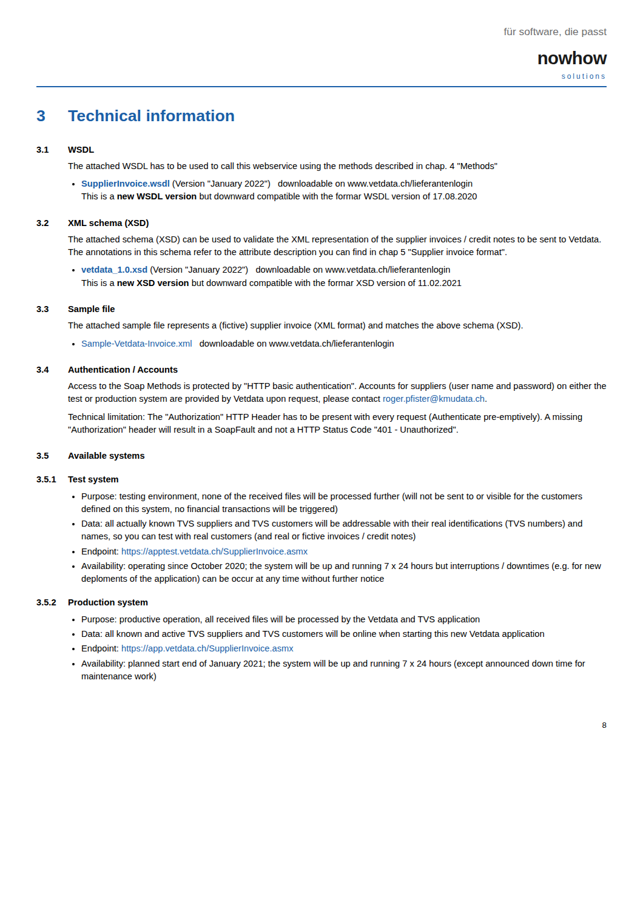für software, die passt
nowhow
solutions
3 Technical information
3.1 WSDL
The attached WSDL has to be used to call this webservice using the methods described in chap. 4 "Methods"
SupplierInvoice.wsdl (Version "January 2022") downloadable on www.vetdata.ch/lieferantenlogin
This is a new WSDL version but downward compatible with the formar WSDL version of 17.08.2020
3.2 XML schema (XSD)
The attached schema (XSD) can be used to validate the XML representation of the supplier invoices / credit notes to be sent to Vetdata. The annotations in this schema refer to the attribute description you can find in chap 5 "Supplier invoice format".
vetdata_1.0.xsd (Version "January 2022") downloadable on www.vetdata.ch/lieferantenlogin
This is a new XSD version but downward compatible with the formar XSD version of 11.02.2021
3.3 Sample file
The attached sample file represents a (fictive) supplier invoice (XML format) and matches the above schema (XSD).
Sample-Vetdata-Invoice.xml downloadable on www.vetdata.ch/lieferantenlogin
3.4 Authentication / Accounts
Access to the Soap Methods is protected by "HTTP basic authentication". Accounts for suppliers (user name and password) on either the test or production system are provided by Vetdata upon request, please contact roger.pfister@kmudata.ch.
Technical limitation: The "Authorization" HTTP Header has to be present with every request (Authenticate pre-emptively). A missing "Authorization" header will result in a SoapFault and not a HTTP Status Code "401 - Unauthorized".
3.5 Available systems
3.5.1 Test system
Purpose: testing environment, none of the received files will be processed further (will not be sent to or visible for the customers defined on this system, no financial transactions will be triggered)
Data: all actually known TVS suppliers and TVS customers will be addressable with their real identifications (TVS numbers) and names, so you can test with real customers (and real or fictive invoices / credit notes)
Endpoint: https://apptest.vetdata.ch/SupplierInvoice.asmx
Availability: operating since October 2020; the system will be up and running 7 x 24 hours but interruptions / downtimes (e.g. for new deploments of the application) can be occur at any time without further notice
3.5.2 Production system
Purpose: productive operation, all received files will be processed by the Vetdata and TVS application
Data: all known and active TVS suppliers and TVS customers will be online when starting this new Vetdata application
Endpoint: https://app.vetdata.ch/SupplierInvoice.asmx
Availability: planned start end of January 2021; the system will be up and running 7 x 24 hours (except announced down time for maintenance work)
8